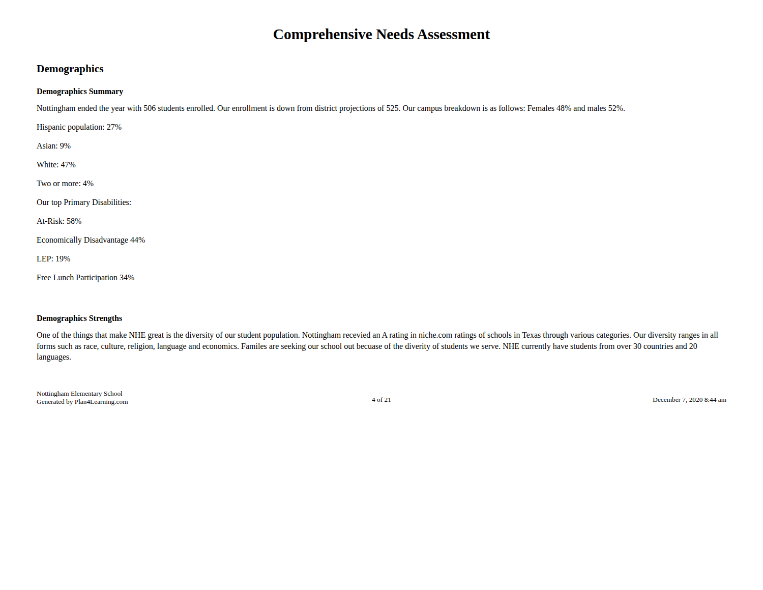Comprehensive Needs Assessment
Demographics
Demographics Summary
Nottingham ended the year with 506 students enrolled. Our enrollment is down from district projections of 525. Our campus breakdown is as follows: Females 48% and males 52%.
Hispanic population: 27%
Asian: 9%
White: 47%
Two or more: 4%
Our top Primary Disabilities:
At-Risk: 58%
Economically Disadvantage 44%
LEP: 19%
Free Lunch Participation 34%
Demographics Strengths
One of the things that make NHE great is the diversity of our student population. Nottingham recevied an A rating in niche.com ratings of schools in Texas through various categories. Our diversity ranges in all forms such as race, culture, religion, language and economics. Familes are seeking our school out becuase of the diverity of students we serve. NHE currently have students from over 30 countries and 20 languages.
Nottingham Elementary School
Generated by Plan4Learning.com
4 of 21
December 7, 2020 8:44 am